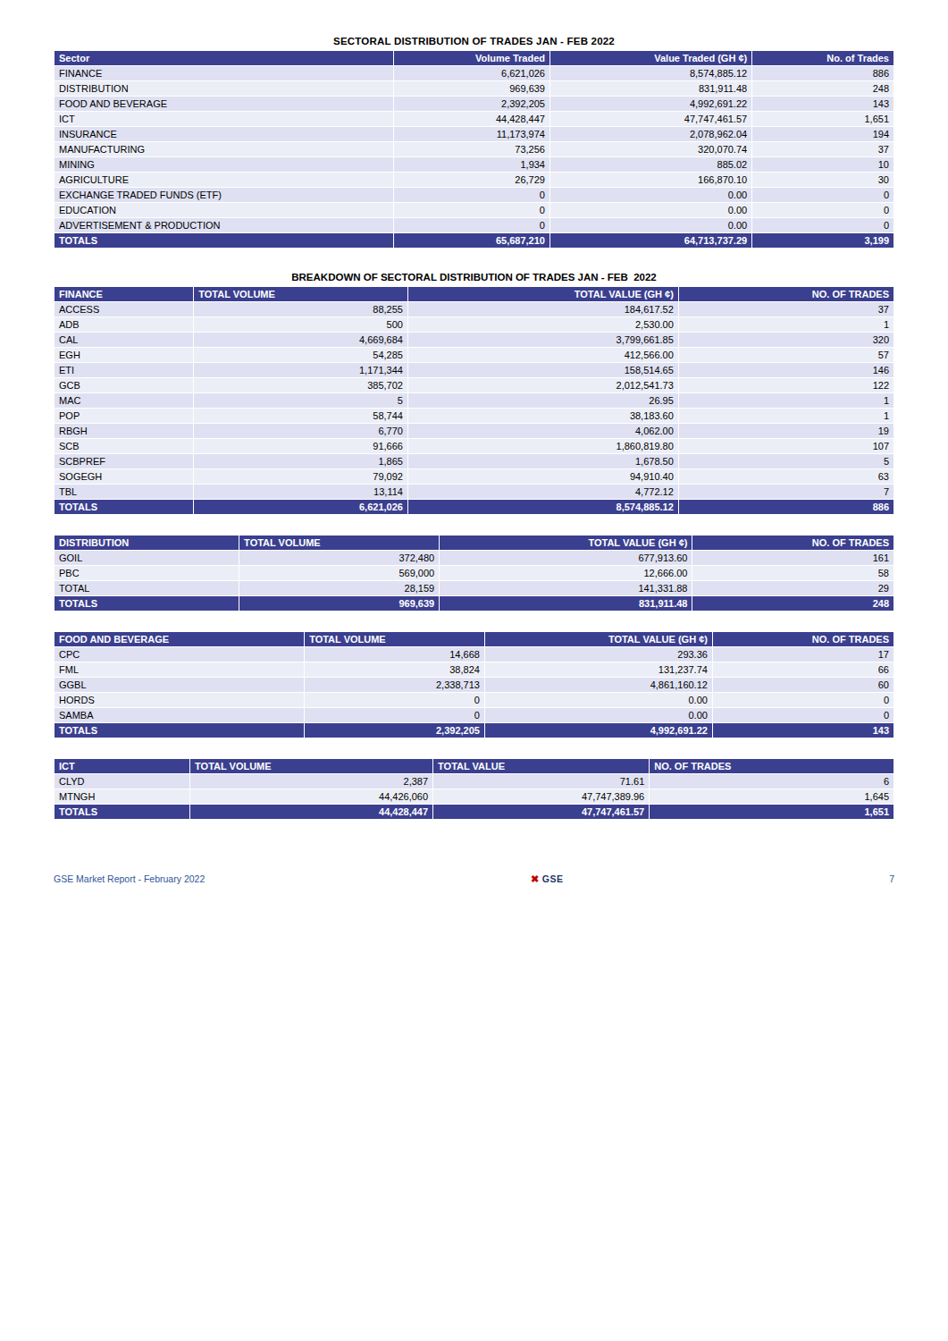SECTORAL DISTRIBUTION OF TRADES JAN - FEB 2022
| Sector | Volume Traded | Value Traded (GH ¢) | No. of Trades |
| --- | --- | --- | --- |
| FINANCE | 6,621,026 | 8,574,885.12 | 886 |
| DISTRIBUTION | 969,639 | 831,911.48 | 248 |
| FOOD AND BEVERAGE | 2,392,205 | 4,992,691.22 | 143 |
| ICT | 44,428,447 | 47,747,461.57 | 1,651 |
| INSURANCE | 11,173,974 | 2,078,962.04 | 194 |
| MANUFACTURING | 73,256 | 320,070.74 | 37 |
| MINING | 1,934 | 885.02 | 10 |
| AGRICULTURE | 26,729 | 166,870.10 | 30 |
| EXCHANGE TRADED FUNDS (ETF) | 0 | 0.00 | 0 |
| EDUCATION | 0 | 0.00 | 0 |
| ADVERTISEMENT & PRODUCTION | 0 | 0.00 | 0 |
| TOTALS | 65,687,210 | 64,713,737.29 | 3,199 |
BREAKDOWN OF SECTORAL DISTRIBUTION OF TRADES JAN - FEB 2022
| FINANCE | TOTAL VOLUME | TOTAL VALUE (GH ¢) | NO. OF TRADES |
| --- | --- | --- | --- |
| ACCESS | 88,255 | 184,617.52 | 37 |
| ADB | 500 | 2,530.00 | 1 |
| CAL | 4,669,684 | 3,799,661.85 | 320 |
| EGH | 54,285 | 412,566.00 | 57 |
| ETI | 1,171,344 | 158,514.65 | 146 |
| GCB | 385,702 | 2,012,541.73 | 122 |
| MAC | 5 | 26.95 | 1 |
| POP | 58,744 | 38,183.60 | 1 |
| RBGH | 6,770 | 4,062.00 | 19 |
| SCB | 91,666 | 1,860,819.80 | 107 |
| SCBPREF | 1,865 | 1,678.50 | 5 |
| SOGEGH | 79,092 | 94,910.40 | 63 |
| TBL | 13,114 | 4,772.12 | 7 |
| TOTALS | 6,621,026 | 8,574,885.12 | 886 |
| DISTRIBUTION | TOTAL VOLUME | TOTAL VALUE (GH ¢) | NO. OF TRADES |
| --- | --- | --- | --- |
| GOIL | 372,480 | 677,913.60 | 161 |
| PBC | 569,000 | 12,666.00 | 58 |
| TOTAL | 28,159 | 141,331.88 | 29 |
| TOTALS | 969,639 | 831,911.48 | 248 |
| FOOD AND BEVERAGE | TOTAL VOLUME | TOTAL VALUE (GH ¢) | NO. OF TRADES |
| --- | --- | --- | --- |
| CPC | 14,668 | 293.36 | 17 |
| FML | 38,824 | 131,237.74 | 66 |
| GGBL | 2,338,713 | 4,861,160.12 | 60 |
| HORDS | 0 | 0.00 | 0 |
| SAMBA | 0 | 0.00 | 0 |
| TOTALS | 2,392,205 | 4,992,691.22 | 143 |
| ICT | TOTAL VOLUME | TOTAL VALUE | NO. OF TRADES |
| --- | --- | --- | --- |
| CLYD | 2,387 | 71.61 | 6 |
| MTNGH | 44,426,060 | 47,747,389.96 | 1,645 |
| TOTALS | 44,428,447 | 47,747,461.57 | 1,651 |
GSE Market Report - February 2022
✖ GSE
7